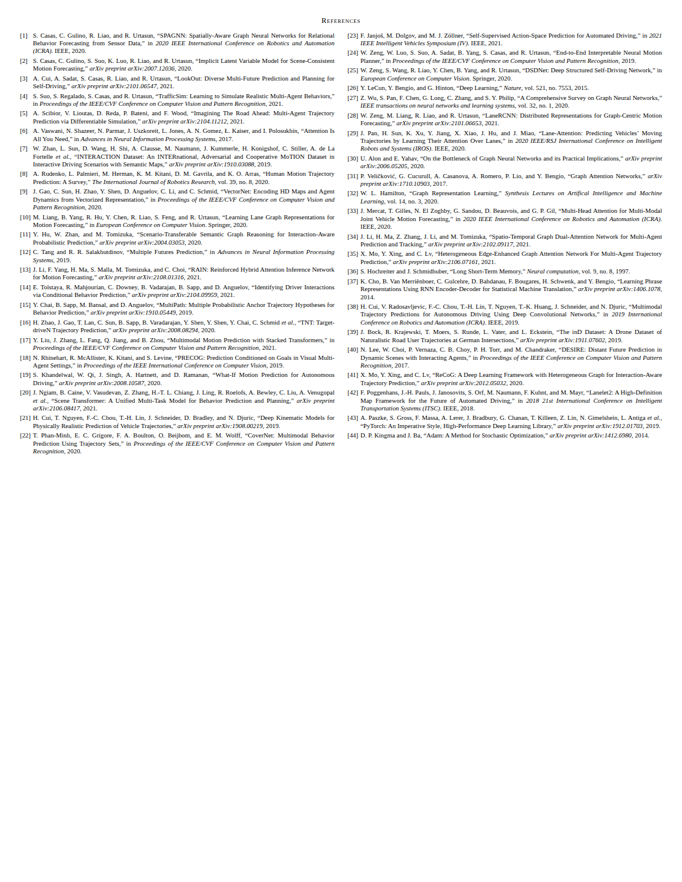References
[1] S. Casas, C. Gulino, R. Liao, and R. Urtasun, “SPAGNN: Spatially-Aware Graph Neural Networks for Relational Behavior Forecasting from Sensor Data,” in 2020 IEEE International Conference on Robotics and Automation (ICRA). IEEE, 2020.
[2] S. Casas, C. Gulino, S. Suo, K. Luo, R. Liao, and R. Urtasun, “Implicit Latent Variable Model for Scene-Consistent Motion Forecasting,” arXiv preprint arXiv:2007.12036, 2020.
[3] A. Cui, A. Sadat, S. Casas, R. Liao, and R. Urtasun, “LookOut: Diverse Multi-Future Prediction and Planning for Self-Driving,” arXiv preprint arXiv:2101.06547, 2021.
[4] S. Suo, S. Regalado, S. Casas, and R. Urtasun, “TrafficSim: Learning to Simulate Realistic Multi-Agent Behaviors,” in Proceedings of the IEEE/CVF Conference on Computer Vision and Pattern Recognition, 2021.
[5] A. Scibior, V. Lioutas, D. Reda, P. Bateni, and F. Wood, “Imagining The Road Ahead: Multi-Agent Trajectory Prediction via Differentiable Simulation,” arXiv preprint arXiv:2104.11212, 2021.
[6] A. Vaswani, N. Shazeer, N. Parmar, J. Uszkoreit, L. Jones, A. N. Gomez, Ł. Kaiser, and I. Polosukhin, “Attention Is All You Need,” in Advances in Neural Information Processing Systems, 2017.
[7] W. Zhan, L. Sun, D. Wang, H. Shi, A. Clausse, M. Naumann, J. Kummerle, H. Konigshof, C. Stiller, A. de La Fortelle et al., “INTERACTION Dataset: An INTERnational, Adversarial and Cooperative MoTION Dataset in Interactive Driving Scenarios with Semantic Maps,” arXiv preprint arXiv:1910.03088, 2019.
[8] A. Rudenko, L. Palmieri, M. Herman, K. M. Kitani, D. M. Gavrila, and K. O. Arras, “Human Motion Trajectory Prediction: A Survey,” The International Journal of Robotics Research, vol. 39, no. 8, 2020.
[9] J. Gao, C. Sun, H. Zhao, Y. Shen, D. Anguelov, C. Li, and C. Schmid, “VectorNet: Encoding HD Maps and Agent Dynamics from Vectorized Representation,” in Proceedings of the IEEE/CVF Conference on Computer Vision and Pattern Recognition, 2020.
[10] M. Liang, B. Yang, R. Hu, Y. Chen, R. Liao, S. Feng, and R. Urtasun, “Learning Lane Graph Representations for Motion Forecasting,” in European Conference on Computer Vision. Springer, 2020.
[11] Y. Hu, W. Zhan, and M. Tomizuka, “Scenario-Transferable Semantic Graph Reasoning for Interaction-Aware Probabilistic Prediction,” arXiv preprint arXiv:2004.03053, 2020.
[12] C. Tang and R. R. Salakhutdinov, “Multiple Futures Prediction,” in Advances in Neural Information Processing Systems, 2019.
[13] J. Li, F. Yang, H. Ma, S. Malla, M. Tomizuka, and C. Choi, “RAIN: Reinforced Hybrid Attention Inference Network for Motion Forecasting,” arXiv preprint arXiv:2108.01316, 2021.
[14] E. Tolstaya, R. Mahjourian, C. Downey, B. Vadarajan, B. Sapp, and D. Anguelov, “Identifying Driver Interactions via Conditional Behavior Prediction,” arXiv preprint arXiv:2104.09959, 2021.
[15] Y. Chai, B. Sapp, M. Bansal, and D. Anguelov, “MultiPath: Multiple Probabilistic Anchor Trajectory Hypotheses for Behavior Prediction,” arXiv preprint arXiv:1910.05449, 2019.
[16] H. Zhao, J. Gao, T. Lan, C. Sun, B. Sapp, B. Varadarajan, Y. Shen, Y. Shen, Y. Chai, C. Schmid et al., “TNT: Target-driveN Trajectory Prediction,” arXiv preprint arXiv:2008.08294, 2020.
[17] Y. Liu, J. Zhang, L. Fang, Q. Jiang, and B. Zhou, “Multimodal Motion Prediction with Stacked Transformers,” in Proceedings of the IEEE/CVF Conference on Computer Vision and Pattern Recognition, 2021.
[18] N. Rhinehart, R. McAllister, K. Kitani, and S. Levine, “PRECOG: Prediction Conditioned on Goals in Visual Multi-Agent Settings,” in Proceedings of the IEEE International Conference on Computer Vision, 2019.
[19] S. Khandelwal, W. Qi, J. Singh, A. Hartnett, and D. Ramanan, “What-If Motion Prediction for Autonomous Driving,” arXiv preprint arXiv:2008.10587, 2020.
[20] J. Ngiam, B. Caine, V. Vasudevan, Z. Zhang, H.-T. L. Chiang, J. Ling, R. Roelofs, A. Bewley, C. Liu, A. Venugopal et al., “Scene Transformer: A Unified Multi-Task Model for Behavior Prediction and Planning,” arXiv preprint arXiv:2106.08417, 2021.
[21] H. Cui, T. Nguyen, F.-C. Chou, T.-H. Lin, J. Schneider, D. Bradley, and N. Djuric, “Deep Kinematic Models for Physically Realistic Prediction of Vehicle Trajectories,” arXiv preprint arXiv:1908.00219, 2019.
[22] T. Phan-Minh, E. C. Grigore, F. A. Boulton, O. Beijbom, and E. M. Wolff, “CoverNet: Multimodal Behavior Prediction Using Trajectory Sets,” in Proceedings of the IEEE/CVF Conference on Computer Vision and Pattern Recognition, 2020.
[23] F. Janjoš, M. Dolgov, and M. J. Zöllner, “Self-Supervised Action-Space Prediction for Automated Driving,” in 2021 IEEE Intelligent Vehicles Symposium (IV). IEEE, 2021.
[24] W. Zeng, W. Luo, S. Suo, A. Sadat, B. Yang, S. Casas, and R. Urtasun, “End-to-End Interpretable Neural Motion Planner,” in Proceedings of the IEEE/CVF Conference on Computer Vision and Pattern Recognition, 2019.
[25] W. Zeng, S. Wang, R. Liao, Y. Chen, B. Yang, and R. Urtasun, “DSDNet: Deep Structured Self-Driving Network,” in European Conference on Computer Vision. Springer, 2020.
[26] Y. LeCun, Y. Bengio, and G. Hinton, “Deep Learning,” Nature, vol. 521, no. 7553, 2015.
[27] Z. Wu, S. Pan, F. Chen, G. Long, C. Zhang, and S. Y. Philip, “A Comprehensive Survey on Graph Neural Networks,” IEEE transactions on neural networks and learning systems, vol. 32, no. 1, 2020.
[28] W. Zeng, M. Liang, R. Liao, and R. Urtasun, “LaneRCNN: Distributed Representations for Graph-Centric Motion Forecasting,” arXiv preprint arXiv:2101.06653, 2021.
[29] J. Pan, H. Sun, K. Xu, Y. Jiang, X. Xiao, J. Hu, and J. Miao, “Lane-Attention: Predicting Vehicles’ Moving Trajectories by Learning Their Attention Over Lanes,” in 2020 IEEE/RSJ International Conference on Intelligent Robots and Systems (IROS). IEEE, 2020.
[30] U. Alon and E. Yahav, “On the Bottleneck of Graph Neural Networks and its Practical Implications,” arXiv preprint arXiv:2006.05205, 2020.
[31] P. Veličković, G. Cucurull, A. Casanova, A. Romero, P. Lio, and Y. Bengio, “Graph Attention Networks,” arXiv preprint arXiv:1710.10903, 2017.
[32] W. L. Hamilton, “Graph Representation Learning,” Synthesis Lectures on Artifical Intelligence and Machine Learning, vol. 14, no. 3, 2020.
[33] J. Mercat, T. Gilles, N. El Zoghby, G. Sandou, D. Beauvois, and G. P. Gil, “Multi-Head Attention for Multi-Modal Joint Vehicle Motion Forecasting,” in 2020 IEEE International Conference on Robotics and Automation (ICRA). IEEE, 2020.
[34] J. Li, H. Ma, Z. Zhang, J. Li, and M. Tomizuka, “Spatio-Temporal Graph Dual-Attention Network for Multi-Agent Prediction and Tracking,” arXiv preprint arXiv:2102.09117, 2021.
[35] X. Mo, Y. Xing, and C. Lv, “Heterogeneous Edge-Enhanced Graph Attention Network For Multi-Agent Trajectory Prediction,” arXiv preprint arXiv:2106.07161, 2021.
[36] S. Hochreiter and J. Schmidhuber, “Long Short-Term Memory,” Neural computation, vol. 9, no. 8, 1997.
[37] K. Cho, B. Van Merriënboer, C. Gulcehre, D. Bahdanau, F. Bougares, H. Schwenk, and Y. Bengio, “Learning Phrase Representations Using RNN Encoder-Decoder for Statistical Machine Translation,” arXiv preprint arXiv:1406.1078, 2014.
[38] H. Cui, V. Radosavljevic, F.-C. Chou, T.-H. Lin, T. Nguyen, T.-K. Huang, J. Schneider, and N. Djuric, “Multimodal Trajectory Predictions for Autonomous Driving Using Deep Convolutional Networks,” in 2019 International Conference on Robotics and Automation (ICRA). IEEE, 2019.
[39] J. Bock, R. Krajewski, T. Moers, S. Runde, L. Vater, and L. Eckstein, “The inD Dataset: A Drone Dataset of Naturalistic Road User Trajectories at German Intersections,” arXiv preprint arXiv:1911.07602, 2019.
[40] N. Lee, W. Choi, P. Vernaza, C. B. Choy, P. H. Torr, and M. Chandraker, “DESIRE: Distant Future Prediction in Dynamic Scenes with Interacting Agents,” in Proceedings of the IEEE Conference on Computer Vision and Pattern Recognition, 2017.
[41] X. Mo, Y. Xing, and C. Lv, “ReCoG: A Deep Learning Framework with Heterogeneous Graph for Interaction-Aware Trajectory Prediction,” arXiv preprint arXiv:2012.05032, 2020.
[42] F. Poggenhans, J.-H. Pauls, J. Janosovits, S. Orf, M. Naumann, F. Kuhnt, and M. Mayr, “Lanelet2: A High-Definition Map Framework for the Future of Automated Driving,” in 2018 21st International Conference on Intelligent Transportation Systems (ITSC). IEEE, 2018.
[43] A. Paszke, S. Gross, F. Massa, A. Lerer, J. Bradbury, G. Chanan, T. Killeen, Z. Lin, N. Gimelshein, L. Antiga et al., “PyTorch: An Imperative Style, High-Performance Deep Learning Library,” arXiv preprint arXiv:1912.01703, 2019.
[44] D. P. Kingma and J. Ba, “Adam: A Method for Stochastic Optimization,” arXiv preprint arXiv:1412.6980, 2014.